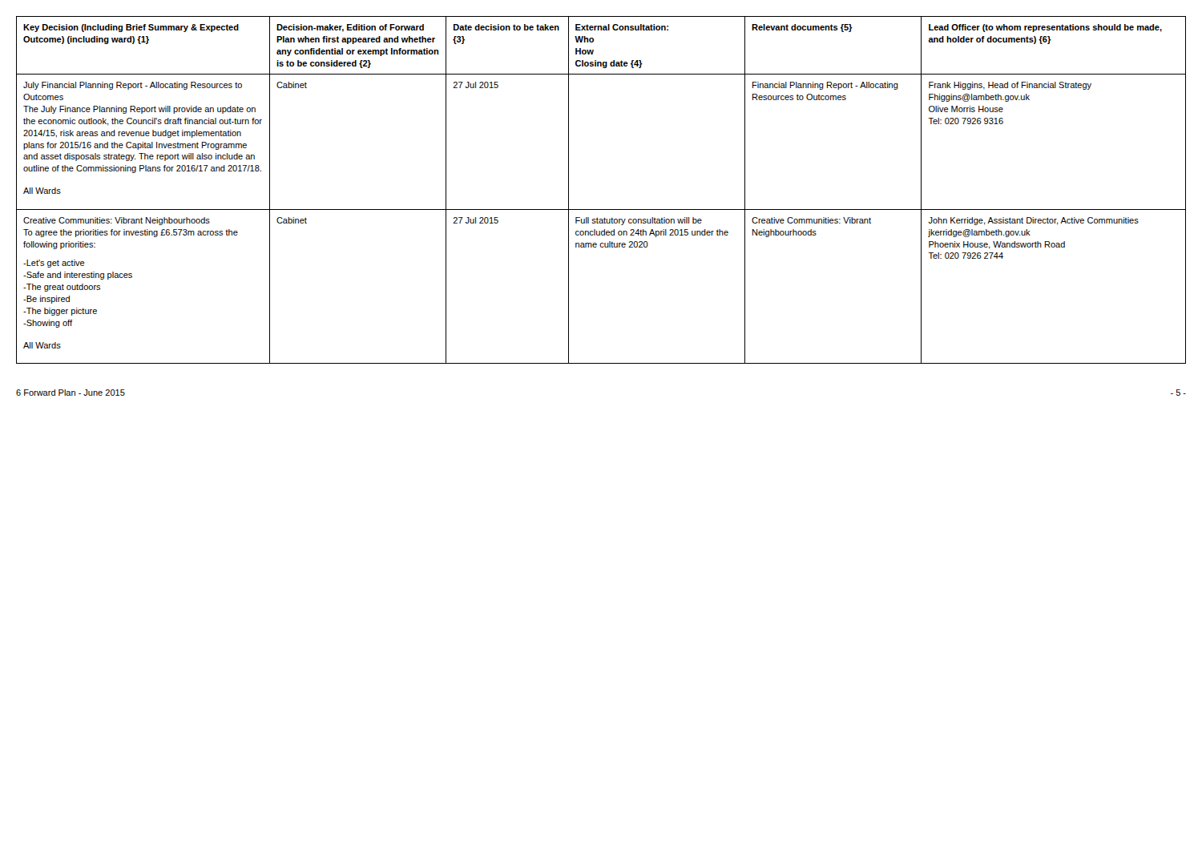| Key Decision (Including Brief Summary & Expected Outcome) (including ward) {1} | Decision-maker, Edition of Forward Plan when first appeared and whether any confidential or exempt Information is to be considered {2} | Date decision to be taken {3} | External Consultation: Who How Closing date {4} | Relevant documents {5} | Lead Officer (to whom representations should be made, and holder of documents) {6} |
| --- | --- | --- | --- | --- | --- |
| July Financial Planning Report - Allocating Resources to Outcomes The July Finance Planning Report will provide an update on the economic outlook, the Council's draft financial out-turn for 2014/15, risk areas and revenue budget implementation plans for 2015/16 and the Capital Investment Programme and asset disposals strategy. The report will also include an outline of the Commissioning Plans for 2016/17 and 2017/18. All Wards | Cabinet | 27 Jul 2015 | | Financial Planning Report - Allocating Resources to Outcomes | Frank Higgins, Head of Financial Strategy Fhiggins@lambeth.gov.uk Olive Morris House Tel: 020 7926 9316 |
| Creative Communities: Vibrant Neighbourhoods To agree the priorities for investing £6.573m across the following priorities: -Let's get active -Safe and interesting places -The great outdoors -Be inspired -The bigger picture -Showing off All Wards | Cabinet | 27 Jul 2015 | Full statutory consultation will be concluded on 24th April 2015 under the name culture 2020 | Creative Communities: Vibrant Neighbourhoods | John Kerridge, Assistant Director, Active Communities jkerridge@lambeth.gov.uk Phoenix House, Wandsworth Road Tel: 020 7926 2744 |
6 Forward Plan - June 2015 - 5 -